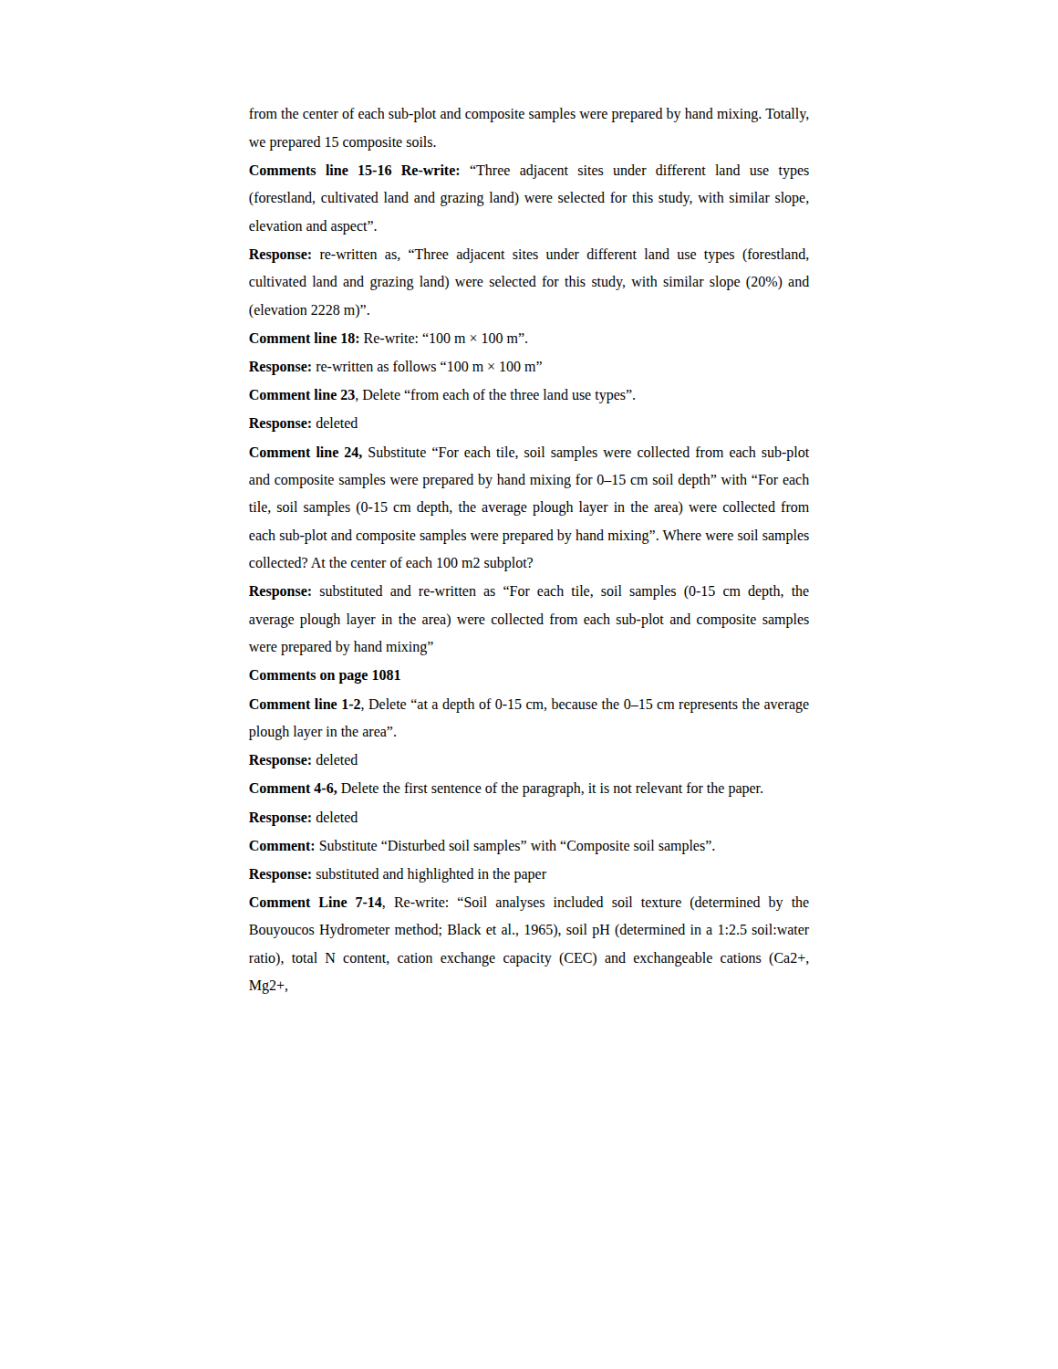from the center of each sub-plot and composite samples were prepared by hand mixing. Totally, we prepared 15 composite soils.
Comments line 15-16 Re-write: “Three adjacent sites under different land use types (forestland, cultivated land and grazing land) were selected for this study, with similar slope, elevation and aspect”.
Response: re-written as, “Three adjacent sites under different land use types (forestland, cultivated land and grazing land) were selected for this study, with similar slope (20%) and (elevation 2228 m)”.
Comment line 18: Re-write: “100 m × 100 m”.
Response: re-written as follows “100 m × 100 m”
Comment line 23, Delete “from each of the three land use types”.
Response: deleted
Comment line 24, Substitute “For each tile, soil samples were collected from each sub-plot and composite samples were prepared by hand mixing for 0–15 cm soil depth” with “For each tile, soil samples (0-15 cm depth, the average plough layer in the area) were collected from each sub-plot and composite samples were prepared by hand mixing”. Where were soil samples collected? At the center of each 100 m2 subplot?
Response: substituted and re-written as “For each tile, soil samples (0-15 cm depth, the average plough layer in the area) were collected from each sub-plot and composite samples were prepared by hand mixing”
Comments on page 1081
Comment line 1-2, Delete “at a depth of 0-15 cm, because the 0–15 cm represents the average plough layer in the area”.
Response: deleted
Comment 4-6, Delete the first sentence of the paragraph, it is not relevant for the paper.
Response: deleted
Comment: Substitute “Disturbed soil samples” with “Composite soil samples”.
Response: substituted and highlighted in the paper
Comment Line 7-14, Re-write: “Soil analyses included soil texture (determined by the Bouyoucos Hydrometer method; Black et al., 1965), soil pH (determined in a 1:2.5 soil:water ratio), total N content, cation exchange capacity (CEC) and exchangeable cations (Ca2+, Mg2+,